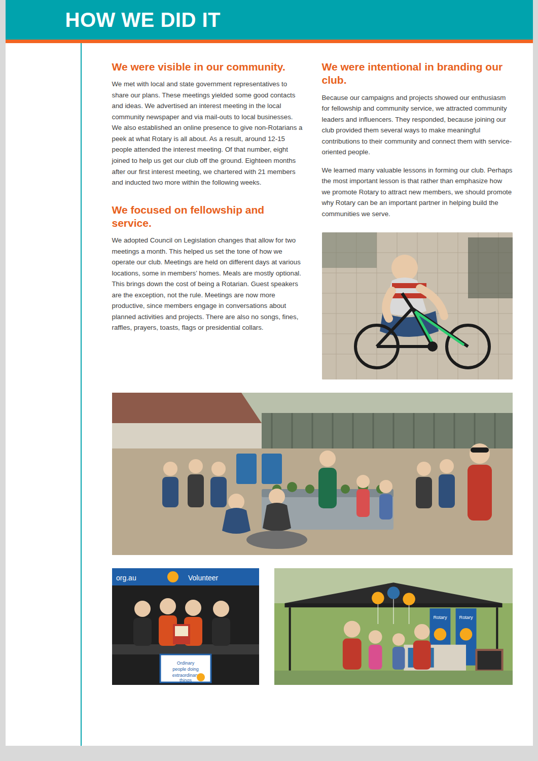HOW WE DID IT
We were visible in our community.
We met with local and state government representatives to share our plans. These meetings yielded some good contacts and ideas. We advertised an interest meeting in the local community newspaper and via mail-outs to local businesses. We also established an online presence to give non-Rotarians a peek at what Rotary is all about. As a result, around 12-15 people attended the interest meeting. Of that number, eight joined to help us get our club off the ground. Eighteen months after our first interest meeting, we chartered with 21 members and inducted two more within the following weeks.
We focused on fellowship and service.
We adopted Council on Legislation changes that allow for two meetings a month. This helped us set the tone of how we operate our club. Meetings are held on different days at various locations, some in members’ homes. Meals are mostly optional. This brings down the cost of being a Rotarian. Guest speakers are the exception, not the rule. Meetings are now more productive, since members engage in conversations about planned activities and projects. There are also no songs, fines, raffles, prayers, toasts, flags or presidential collars.
We were intentional in branding our club.
Because our campaigns and projects showed our enthusiasm for fellowship and community service, we attracted community leaders and influencers. They responded, because joining our club provided them several ways to make meaningful contributions to their community and connect them with service-oriented people.
We learned many valuable lessons in forming our club. Perhaps the most important lesson is that rather than emphasize how we promote Rotary to attract new members, we should promote why Rotary can be an important partner in helping build the communities we serve.
org.au Volunteer Ordinary people doing extraordinary things
Rotary Rotary